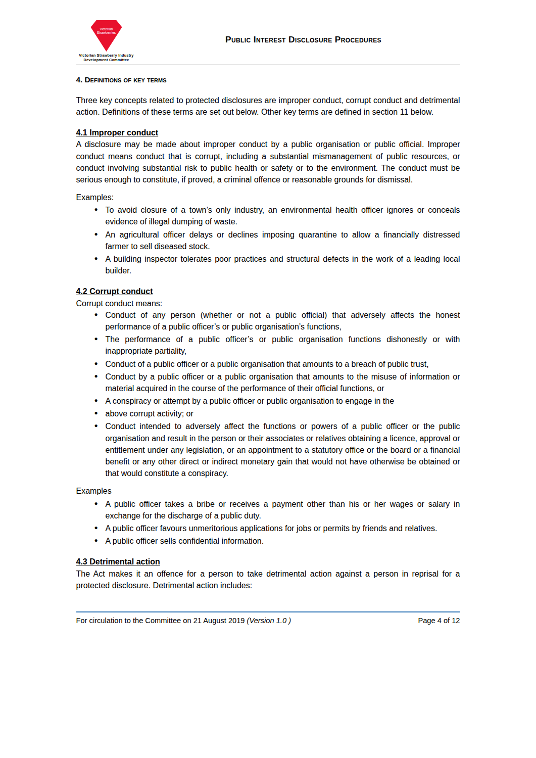Victorian Strawberry Industry
Development Committee
Public Interest Disclosure Procedures
4. Definitions of key terms
Three key concepts related to protected disclosures are improper conduct, corrupt conduct and detrimental action. Definitions of these terms are set out below. Other key terms are defined in section 11 below.
4.1 Improper conduct
A disclosure may be made about improper conduct by a public organisation or public official. Improper conduct means conduct that is corrupt, including a substantial mismanagement of public resources, or conduct involving substantial risk to public health or safety or to the environment. The conduct must be serious enough to constitute, if proved, a criminal offence or reasonable grounds for dismissal.
Examples:
To avoid closure of a town’s only industry, an environmental health officer ignores or conceals evidence of illegal dumping of waste.
An agricultural officer delays or declines imposing quarantine to allow a financially distressed farmer to sell diseased stock.
A building inspector tolerates poor practices and structural defects in the work of a leading local builder.
4.2 Corrupt conduct
Corrupt conduct means:
Conduct of any person (whether or not a public official) that adversely affects the honest performance of a public officer’s or public organisation’s functions,
The performance of a public officer’s or public organisation functions dishonestly or with inappropriate partiality,
Conduct of a public officer or a public organisation that amounts to a breach of public trust,
Conduct by a public officer or a public organisation that amounts to the misuse of information or material acquired in the course of the performance of their official functions, or
A conspiracy or attempt by a public officer or public organisation to engage in the
above corrupt activity; or
Conduct intended to adversely affect the functions or powers of a public officer or the public organisation and result in the person or their associates or relatives obtaining a licence, approval or entitlement under any legislation, or an appointment to a statutory office or the board or a financial benefit or any other direct or indirect monetary gain that would not have otherwise be obtained or that would constitute a conspiracy.
Examples
A public officer takes a bribe or receives a payment other than his or her wages or salary in exchange for the discharge of a public duty.
A public officer favours unmeritorious applications for jobs or permits by friends and relatives.
A public officer sells confidential information.
4.3 Detrimental action
The Act makes it an offence for a person to take detrimental action against a person in reprisal for a protected disclosure. Detrimental action includes:
For circulation to the Committee on 21 August 2019 (Version 1.0 )
Page 4 of 12